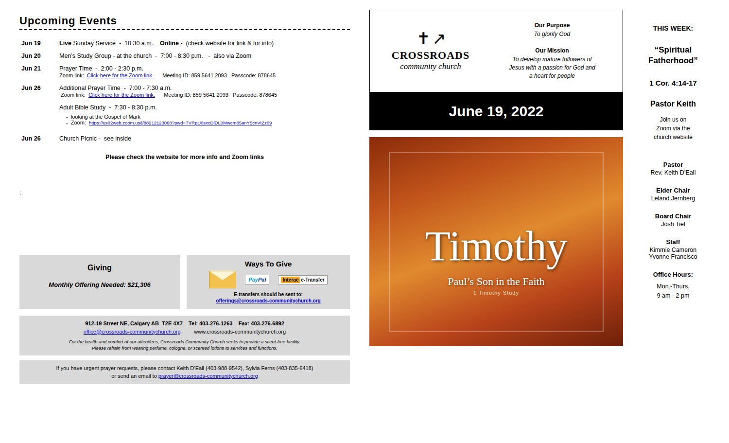Upcoming Events
| Jun 19 | Live Sunday Service - 10:30 a.m. Online - (check website for link & for info) |
| Jun 20 | Men’s Study Group - at the church - 7:00 - 8:30 p.m. - also via Zoom |
| Jun 21 | Prayer Time - 2:00 - 2:30 p.m. Zoom link: Click here for the Zoom link. Meeting ID: 859 5641 2093 Passcode: 878645 |
| Jun 26 | Additional Prayer Time - 7:00 - 7:30 a.m. Zoom link: Click here for the Zoom link. Meeting ID: 859 5641 2093 Passcode: 878645 |
| | Adult Bible Study - 7:30 - 8:30 p.m. - looking at the Gospel of Mark - Zoom: https://us02web.zoom.us/j/88212123068?pwd=TVRpU0sxcDlDL0Mwcm85anY5cnVtZz09 |
| Jun 26 | Church Picnic - see inside |
Please check the website for more info and Zoom links
:
Giving
Monthly Offering Needed: $21,306
Ways To Give
Pay Pal
Interace-Transfer
E-transfers should be sent to:
offerings@crossroads-communitychurch.org
912-19 Street NE, Calgary AB T2E 4X7 Tel: 403-276-1263 Fax: 403-276-6892
office@crossroads-communitychurch.org www.crossroads-communitychurch.org
For the health and comfort of our attendees, Crossroads Community Church seeks to provide a scent-free facility.
Please refrain from wearing perfume, cologne, or scented lotions to services and functions.
If you have urgent prayer requests, please contact Keith D’Eall (403-988-9542), Sylvia Ferns (403-835-6418)
or send an email to prayer@crossroads-communitychurch.org
✝ ↗
CROSSROADS
community church
Our Purpose
To glorify God
Our Mission
To develop mature followers of
Jesus with a passion for God and
a heart for people
June 19, 2022
Timothy
Paul’s Son in the Faith
1 Timothy Study
THIS WEEK:
“Spiritual
Fatherhood”
1 Cor. 4:14-17
Pastor Keith
Join us on
Zoom via the
church website
Pastor
Rev. Keith D’Eall
Elder Chair
Leland Jernberg
Board Chair
Josh Tiel
Staff
Kimmie Cameron
Yvonne Francisco
Office Hours:
Mon.-Thurs.
9 am - 2 pm